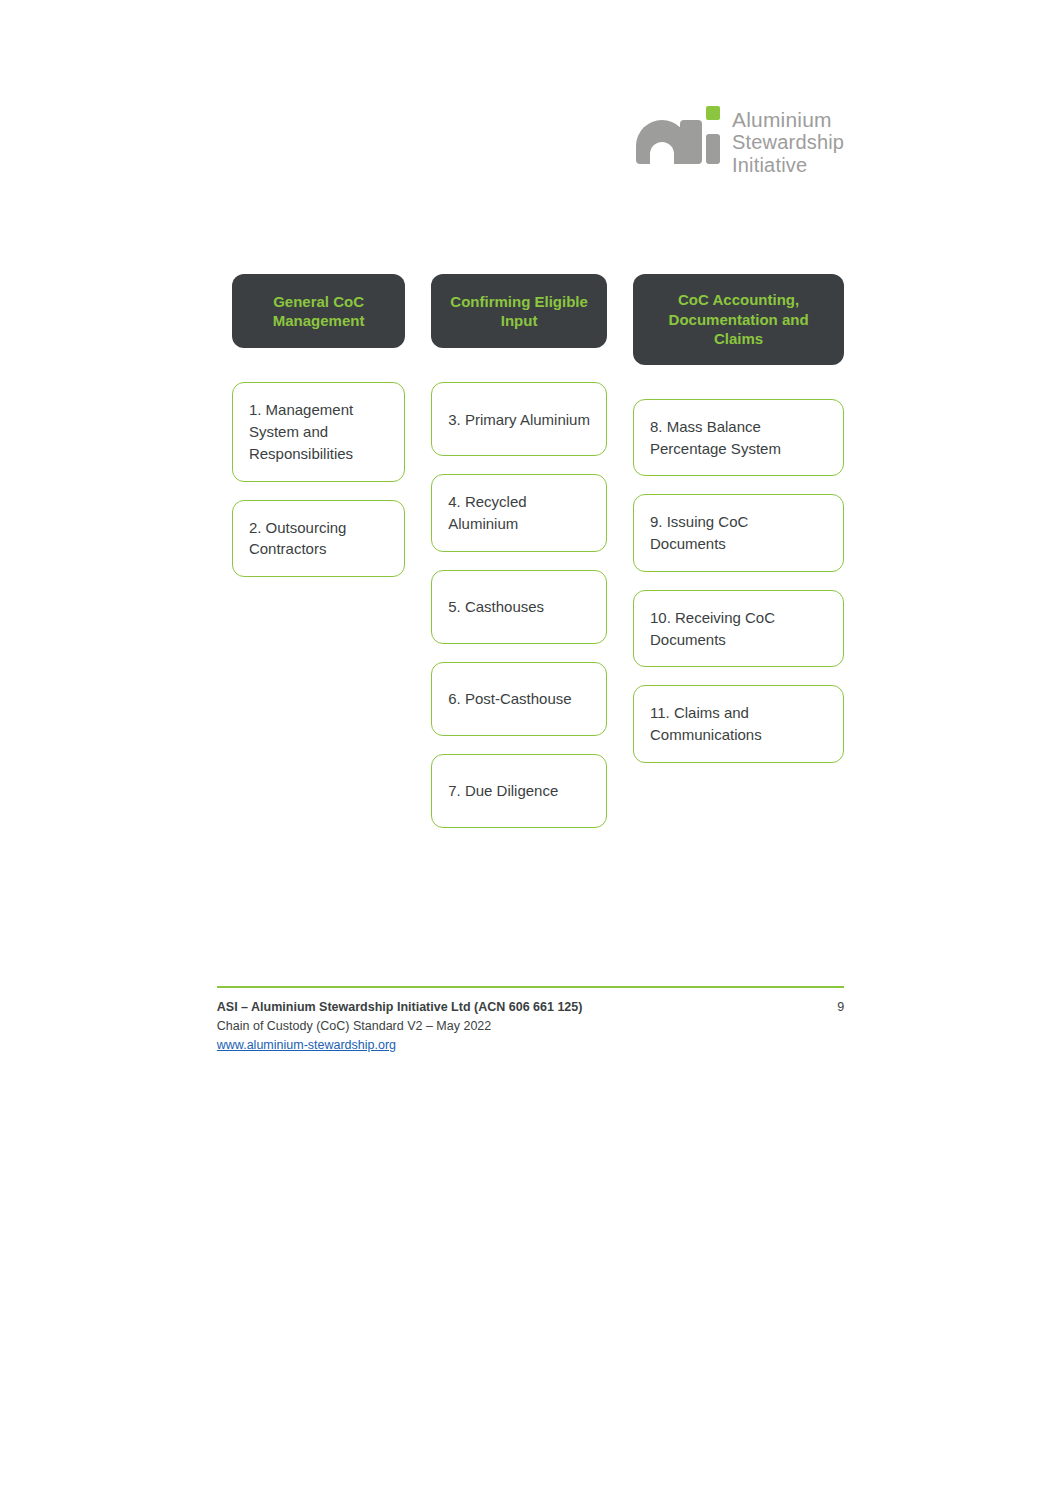Aluminium Stewardship Initiative
General CoC
Management
1. Management System and Responsibilities
2. Outsourcing Contractors
Confirming Eligible
Input
3. Primary Aluminium
4. Recycled Aluminium
5. Casthouses
6. Post-Casthouse
7. Due Diligence
CoC Accounting,
Documentation and Claims
8. Mass Balance Percentage System
9. Issuing CoC Documents
10. Receiving CoC Documents
11. Claims and Communications
ASI – Aluminium Stewardship Initiative Ltd (ACN 606 661 125)
Chain of Custody (CoC) Standard V2 – May 2022
www.aluminium-stewardship.org
9